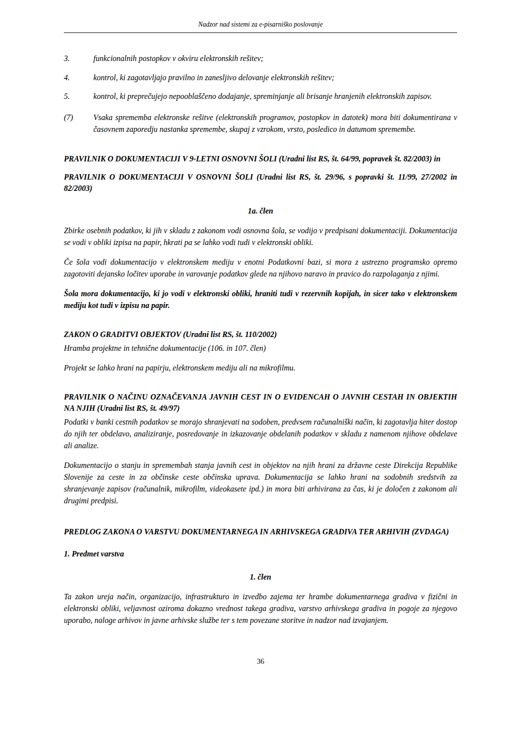Nadzor nad sistemi za e-pisarniško poslovanje
3. funkcionalnih postopkov v okviru elektronskih rešitev;
4. kontrol, ki zagotavljajo pravilno in zanesljivo delovanje elektronskih rešitev;
5. kontrol, ki preprečujejo nepooblaščeno dodajanje, spreminjanje ali brisanje hranjenih elektronskih zapisov.
(7) Vsaka sprememba elektronske rešitve (elektronskih programov, postopkov in datotek) mora biti dokumentirana v časovnem zaporedju nastanka spremembe, skupaj z vzrokom, vrsto, posledico in datumom spremembe.
PRAVILNIK O DOKUMENTACIJI V 9-LETNI OSNOVNI ŠOLI (Uradni list RS, št. 64/99, popravek št. 82/2003) in
PRAVILNIK O DOKUMENTACIJI V OSNOVNI ŠOLI (Uradni list RS, št. 29/96, s popravki št. 11/99, 27/2002 in 82/2003)
1a. člen
Zbirke osebnih podatkov, ki jih v skladu z zakonom vodi osnovna šola, se vodijo v predpisani dokumentaciji. Dokumentacija se vodi v obliki izpisa na papir, hkrati pa se lahko vodi tudi v elektronski obliki.
Če šola vodi dokumentacijo v elektronskem mediju v enotni Podatkovni bazi, si mora z ustrezno programsko opremo zagotoviti dejansko ločitev uporabe in varovanje podatkov glede na njihovo naravo in pravico do razpolaganja z njimi.
Šola mora dokumentacijo, ki jo vodi v elektronski obliki, hraniti tudi v rezervnih kopijah, in sicer tako v elektronskem mediju kot tudi v izpisu na papir.
ZAKON O GRADITVI OBJEKTOV (Uradni list RS, št. 110/2002)
Hramba projektne in tehnične dokumentacije (106. in 107. člen)
Projekt se lahko hrani na papirju, elektronskem mediju ali na mikrofilmu.
PRAVILNIK O NAČINU OZNAČEVANJA JAVNIH CEST IN O EVIDENCAH O JAVNIH CESTAH IN OBJEKTIH NA NJIH (Uradni list RS, št. 49/97)
Podatki v banki cestnih podatkov se morajo shranjevati na sodoben, predvsem računalniški način, ki zagotavlja hiter dostop do njih ter obdelavo, analiziranje, posredovanje in izkazovanje obdelanih podatkov v skladu z namenom njihove obdelave ali analize.
Dokumentacijo o stanju in spremembah stanja javnih cest in objektov na njih hrani za državne ceste Direkcija Republike Slovenije za ceste in za občinske ceste občinska uprava. Dokumentacija se lahko hrani na sodobnih sredstvih za shranjevanje zapisov (računalnik, mikrofilm, videokasete ipd.) in mora biti arhivirana za čas, ki je določen z zakonom ali drugimi predpisi.
PREDLOG ZAKONA O VARSTVU DOKUMENTARNEGA IN ARHIVSKEGA GRADIVA TER ARHIVIH (ZVDAGA)
1. Predmet varstva
1. člen
Ta zakon ureja način, organizacijo, infrastrukturo in izvedbo zajema ter hrambe dokumentarnega gradiva v fizični in elektronski obliki, veljavnost oziroma dokazno vrednost takega gradiva, varstvo arhivskega gradiva in pogoje za njegovo uporabo, naloge arhivov in javne arhivske službe ter s tem povezane storitve in nadzor nad izvajanjem.
36